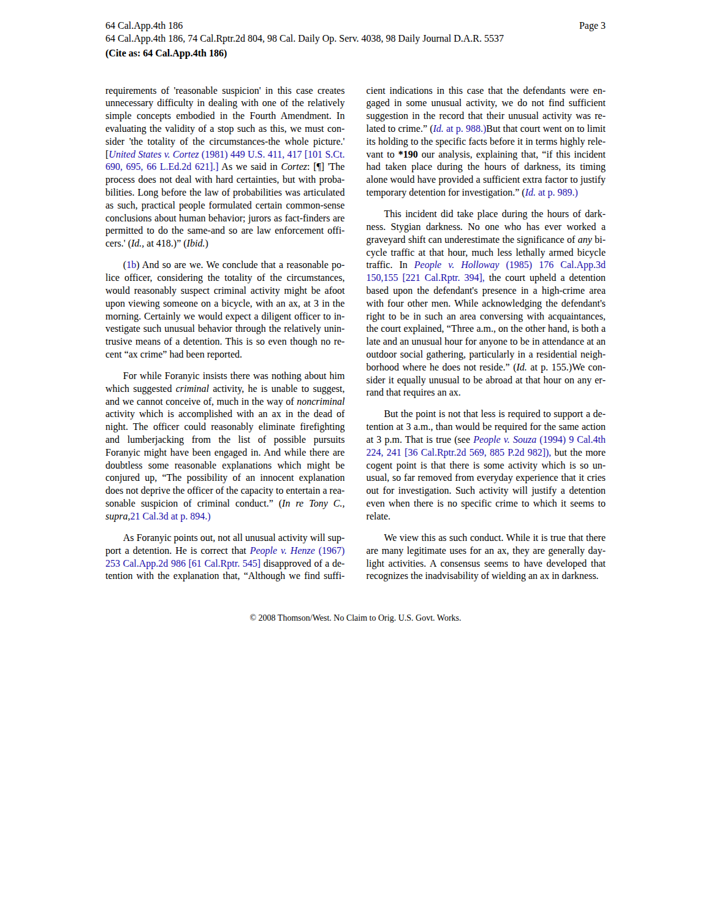64 Cal.App.4th 186
Page 3
64 Cal.App.4th 186, 74 Cal.Rptr.2d 804, 98 Cal. Daily Op. Serv. 4038, 98 Daily Journal D.A.R. 5537
(Cite as: 64 Cal.App.4th 186)
requirements of 'reasonable suspicion' in this case creates unnecessary difficulty in dealing with one of the relatively simple concepts embodied in the Fourth Amendment. In evaluating the validity of a stop such as this, we must consider 'the totality of the circumstances-the whole picture.' [United States v. Cortez (1981) 449 U.S. 411, 417 [101 S.Ct. 690, 695, 66 L.Ed.2d 621].] As we said in Cortez: [¶] 'The process does not deal with hard certainties, but with probabilities. Long before the law of probabilities was articulated as such, practical people formulated certain common-sense conclusions about human behavior; jurors as fact-finders are permitted to do the same-and so are law enforcement officers.' (Id., at 418.)” (Ibid.)
(1b) And so are we. We conclude that a reasonable police officer, considering the totality of the circumstances, would reasonably suspect criminal activity might be afoot upon viewing someone on a bicycle, with an ax, at 3 in the morning. Certainly we would expect a diligent officer to investigate such unusual behavior through the relatively unintrusive means of a detention. This is so even though no recent “ax crime” had been reported.
For while Foranyic insists there was nothing about him which suggested criminal activity, he is unable to suggest, and we cannot conceive of, much in the way of noncriminal activity which is accomplished with an ax in the dead of night. The officer could reasonably eliminate firefighting and lumberjacking from the list of possible pursuits Foranyic might have been engaged in. And while there are doubtless some reasonable explanations which might be conjured up, “The possibility of an innocent explanation does not deprive the officer of the capacity to entertain a reasonable suspicion of criminal conduct.” (In re Tony C., supra, 21 Cal.3d at p. 894.)
As Foranyic points out, not all unusual activity will support a detention. He is correct that People v. Henze (1967) 253 Cal.App.2d 986 [61 Cal.Rptr. 545] disapproved of a detention with the explanation that, “Although we find sufficient indications in this case that the defendants were engaged in some unusual activity, we do not find sufficient suggestion in the record that their unusual activity was related to crime.” (Id. at p. 988.) But that court went on to limit its holding to the specific facts before it in terms highly relevant to *190 our analysis, explaining that, “if this incident had taken place during the hours of darkness, its timing alone would have provided a sufficient extra factor to justify temporary detention for investigation.” (Id. at p. 989.)
This incident did take place during the hours of darkness. Stygian darkness. No one who has ever worked a graveyard shift can underestimate the significance of any bicycle traffic at that hour, much less lethally armed bicycle traffic. In People v. Holloway (1985) 176 Cal.App.3d 150,155 [221 Cal.Rptr. 394], the court upheld a detention based upon the defendant's presence in a high-crime area with four other men. While acknowledging the defendant's right to be in such an area conversing with acquaintances, the court explained, “Three a.m., on the other hand, is both a late and an unusual hour for anyone to be in attendance at an outdoor social gathering, particularly in a residential neighborhood where he does not reside.” (Id. at p. 155.)We consider it equally unusual to be abroad at that hour on any errand that requires an ax.
But the point is not that less is required to support a detention at 3 a.m., than would be required for the same action at 3 p.m. That is true (see People v. Souza (1994) 9 Cal.4th 224, 241 [36 Cal.Rptr.2d 569, 885 P.2d 982]), but the more cogent point is that there is some activity which is so unusual, so far removed from everyday experience that it cries out for investigation. Such activity will justify a detention even when there is no specific crime to which it seems to relate.
We view this as such conduct. While it is true that there are many legitimate uses for an ax, they are generally daylight activities. A consensus seems to have developed that recognizes the inadvisability of wielding an ax in darkness.
© 2008 Thomson/West. No Claim to Orig. U.S. Govt. Works.